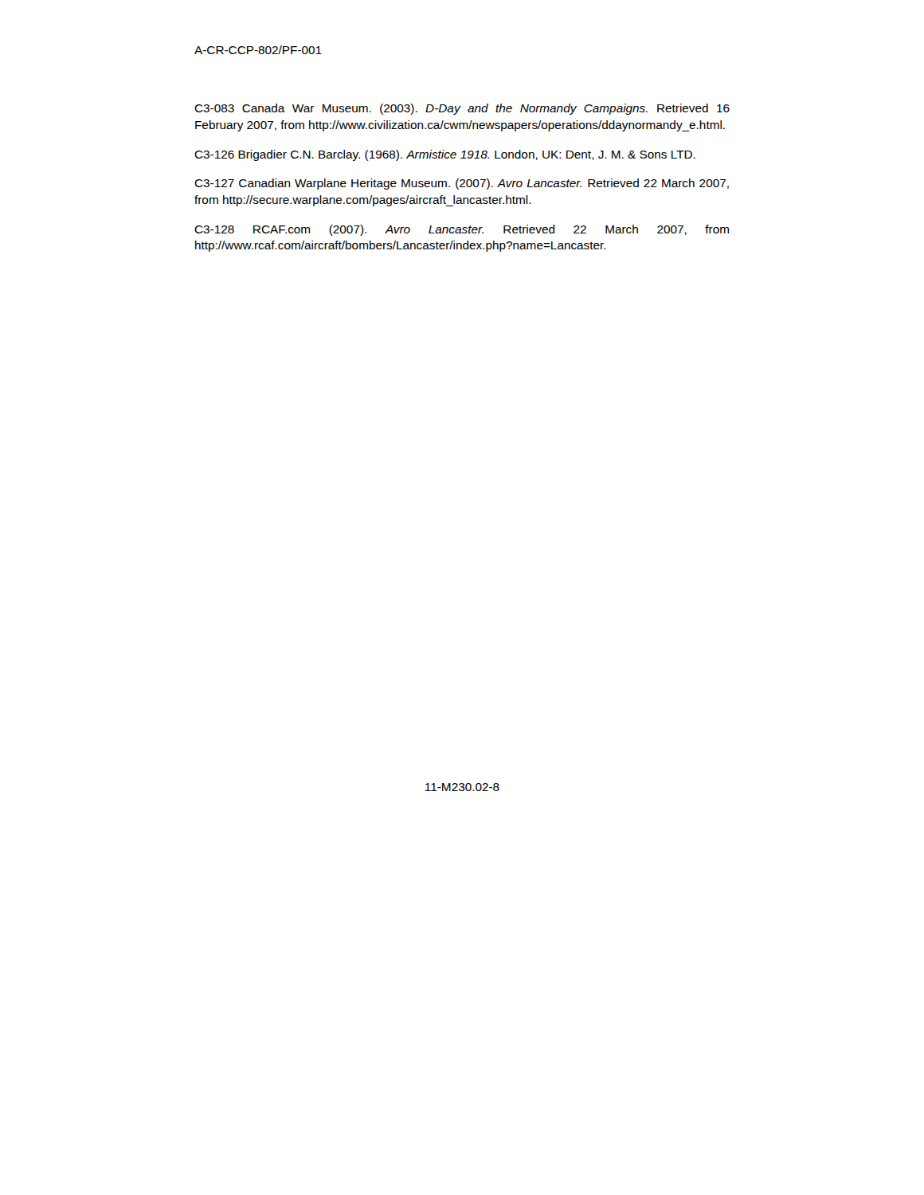A-CR-CCP-802/PF-001
C3-083 Canada War Museum. (2003). D-Day and the Normandy Campaigns. Retrieved 16 February 2007, from http://www.civilization.ca/cwm/newspapers/operations/ddaynormandy_e.html.
C3-126 Brigadier C.N. Barclay. (1968). Armistice 1918. London, UK: Dent, J. M. & Sons LTD.
C3-127 Canadian Warplane Heritage Museum. (2007). Avro Lancaster. Retrieved 22 March 2007, from http://secure.warplane.com/pages/aircraft_lancaster.html.
C3-128 RCAF.com (2007). Avro Lancaster. Retrieved 22 March 2007, from http://www.rcaf.com/aircraft/bombers/Lancaster/index.php?name=Lancaster.
11-M230.02-8